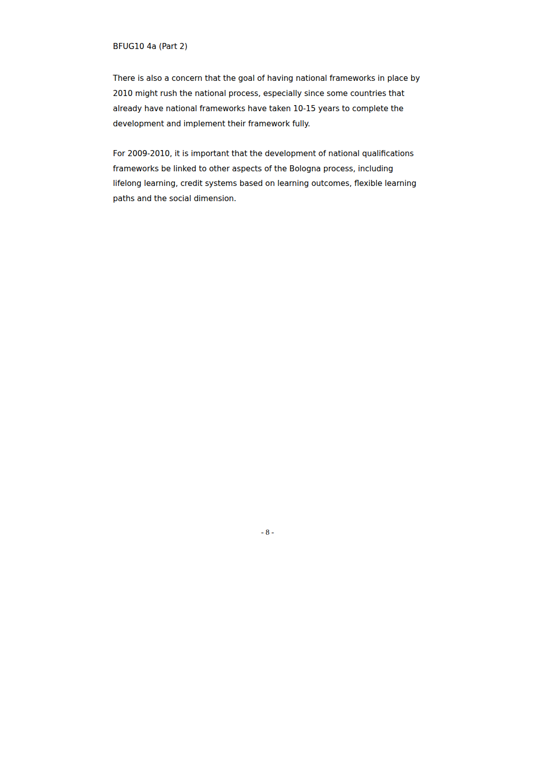BFUG10 4a (Part 2)
There is also a concern that the goal of having national frameworks in place by 2010 might rush the national process, especially since some countries that already have national frameworks have taken 10-15 years to complete the development and implement their framework fully.
For 2009-2010, it is important that the development of national qualifications frameworks be linked to other aspects of the Bologna process, including lifelong learning, credit systems based on learning outcomes, flexible learning paths and the social dimension.
- 8 -